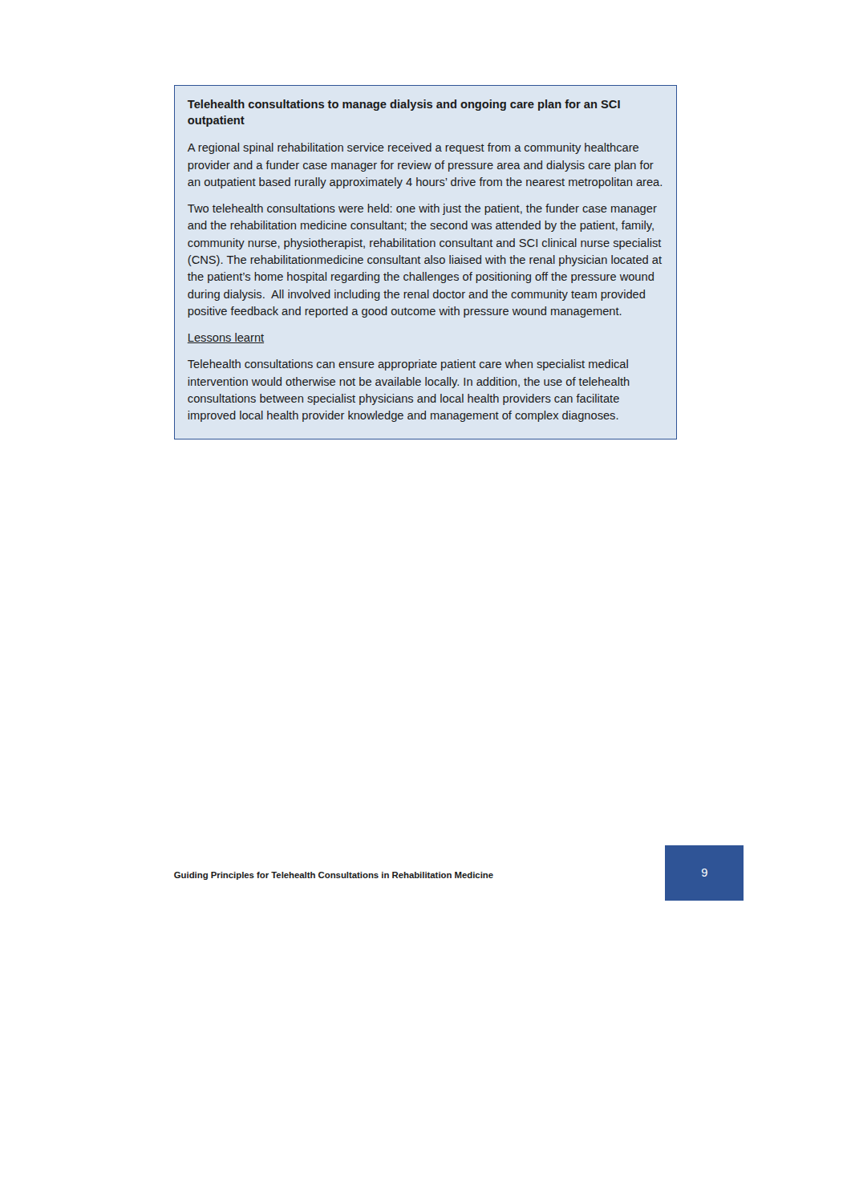Telehealth consultations to manage dialysis and ongoing care plan for an SCI outpatient
A regional spinal rehabilitation service received a request from a community healthcare provider and a funder case manager for review of pressure area and dialysis care plan for an outpatient based rurally approximately 4 hours’ drive from the nearest metropolitan area.
Two telehealth consultations were held: one with just the patient, the funder case manager and the rehabilitation medicine consultant; the second was attended by the patient, family, community nurse, physiotherapist, rehabilitation consultant and SCI clinical nurse specialist (CNS). The rehabilitationmedicine consultant also liaised with the renal physician located at the patient’s home hospital regarding the challenges of positioning off the pressure wound during dialysis. All involved including the renal doctor and the community team provided positive feedback and reported a good outcome with pressure wound management.
Lessons learnt
Telehealth consultations can ensure appropriate patient care when specialist medical intervention would otherwise not be available locally. In addition, the use of telehealth consultations between specialist physicians and local health providers can facilitate improved local health provider knowledge and management of complex diagnoses.
Guiding Principles for Telehealth Consultations in Rehabilitation Medicine
9